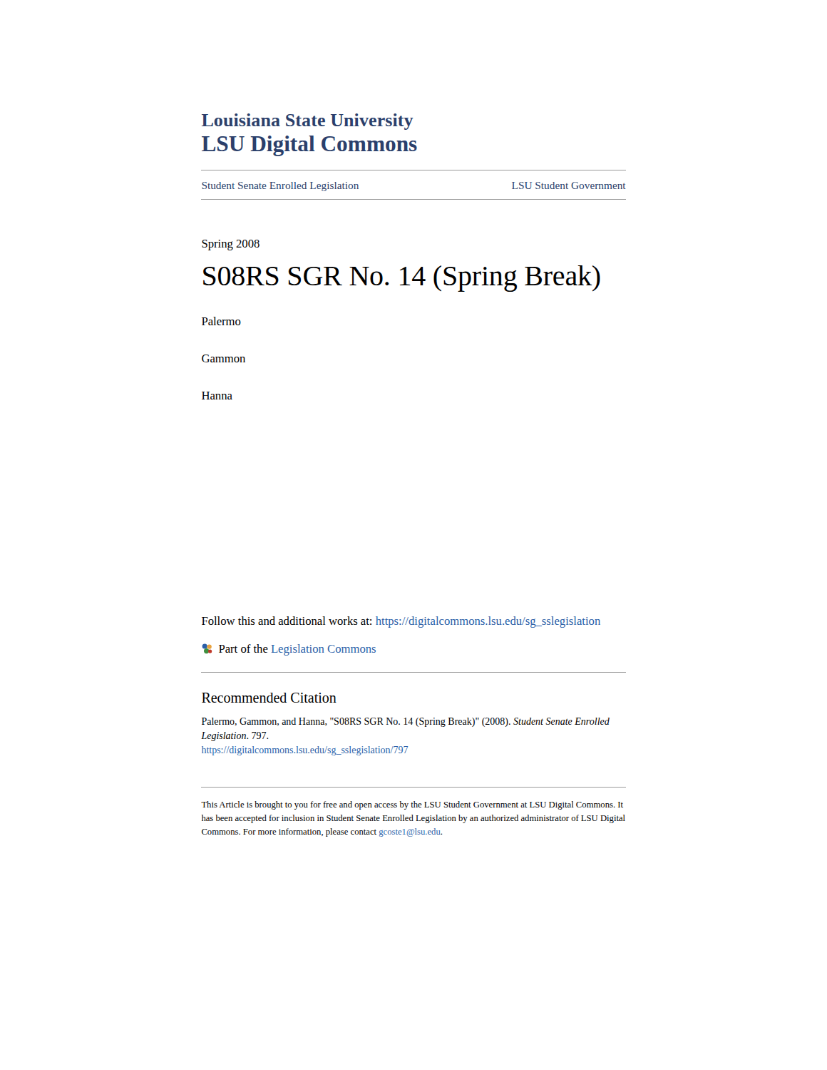Louisiana State University
LSU Digital Commons
Student Senate Enrolled Legislation
LSU Student Government
Spring 2008
S08RS SGR No. 14 (Spring Break)
Palermo
Gammon
Hanna
Follow this and additional works at: https://digitalcommons.lsu.edu/sg_sslegislation
Part of the Legislation Commons
Recommended Citation
Palermo, Gammon, and Hanna, "S08RS SGR No. 14 (Spring Break)" (2008). Student Senate Enrolled Legislation. 797.
https://digitalcommons.lsu.edu/sg_sslegislation/797
This Article is brought to you for free and open access by the LSU Student Government at LSU Digital Commons. It has been accepted for inclusion in Student Senate Enrolled Legislation by an authorized administrator of LSU Digital Commons. For more information, please contact gcoste1@lsu.edu.